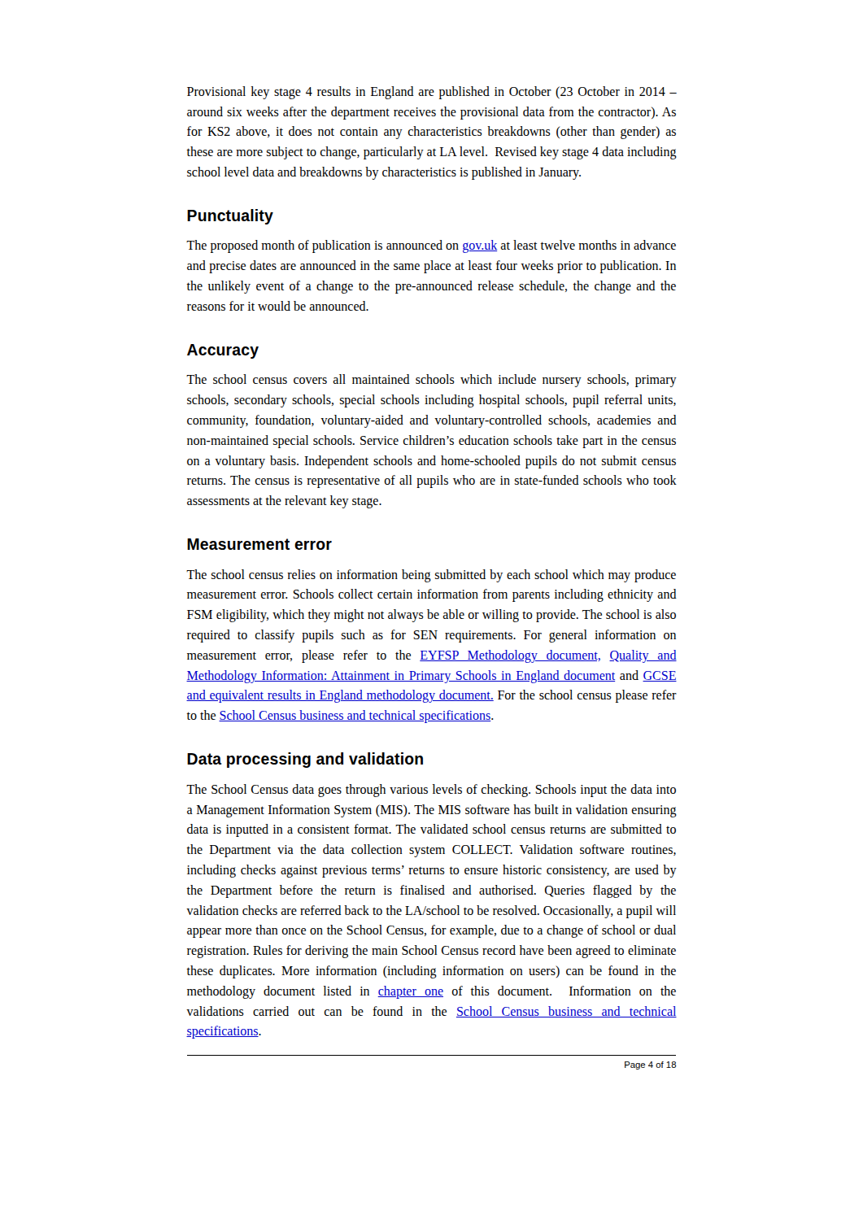Provisional key stage 4 results in England are published in October (23 October in 2014 – around six weeks after the department receives the provisional data from the contractor). As for KS2 above, it does not contain any characteristics breakdowns (other than gender) as these are more subject to change, particularly at LA level. Revised key stage 4 data including school level data and breakdowns by characteristics is published in January.
Punctuality
The proposed month of publication is announced on gov.uk at least twelve months in advance and precise dates are announced in the same place at least four weeks prior to publication. In the unlikely event of a change to the pre-announced release schedule, the change and the reasons for it would be announced.
Accuracy
The school census covers all maintained schools which include nursery schools, primary schools, secondary schools, special schools including hospital schools, pupil referral units, community, foundation, voluntary-aided and voluntary-controlled schools, academies and non-maintained special schools. Service children’s education schools take part in the census on a voluntary basis. Independent schools and home-schooled pupils do not submit census returns. The census is representative of all pupils who are in state-funded schools who took assessments at the relevant key stage.
Measurement error
The school census relies on information being submitted by each school which may produce measurement error. Schools collect certain information from parents including ethnicity and FSM eligibility, which they might not always be able or willing to provide. The school is also required to classify pupils such as for SEN requirements. For general information on measurement error, please refer to the EYFSP Methodology document, Quality and Methodology Information: Attainment in Primary Schools in England document and GCSE and equivalent results in England methodology document. For the school census please refer to the School Census business and technical specifications.
Data processing and validation
The School Census data goes through various levels of checking. Schools input the data into a Management Information System (MIS). The MIS software has built in validation ensuring data is inputted in a consistent format. The validated school census returns are submitted to the Department via the data collection system COLLECT. Validation software routines, including checks against previous terms’ returns to ensure historic consistency, are used by the Department before the return is finalised and authorised. Queries flagged by the validation checks are referred back to the LA/school to be resolved. Occasionally, a pupil will appear more than once on the School Census, for example, due to a change of school or dual registration. Rules for deriving the main School Census record have been agreed to eliminate these duplicates. More information (including information on users) can be found in the methodology document listed in chapter one of this document. Information on the validations carried out can be found in the School Census business and technical specifications.
Page 4 of 18